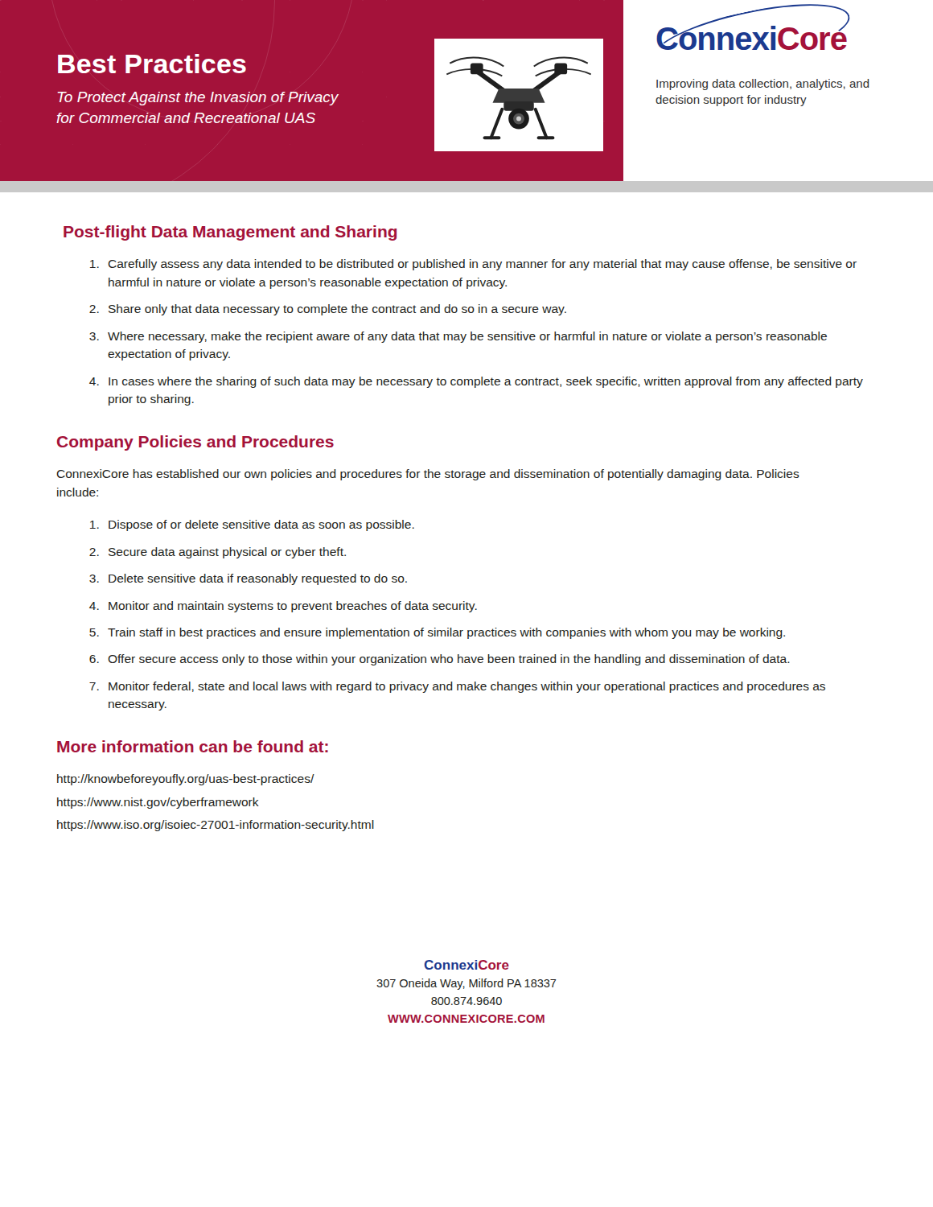Best Practices
To Protect Against the Invasion of Privacy
for Commercial and Recreational UAS
Connexi Core
Improving data collection, analytics, and decision support for industry
Post-flight Data Management and Sharing
Carefully assess any data intended to be distributed or published in any manner for any material that may cause offense, be sensitive or harmful in nature or violate a person’s reasonable expectation of privacy.
Share only that data necessary to complete the contract and do so in a secure way.
Where necessary, make the recipient aware of any data that may be sensitive or harmful in nature or violate a person’s reasonable expectation of privacy.
In cases where the sharing of such data may be necessary to complete a contract, seek specific, written approval from any affected party prior to sharing.
Company Policies and Procedures
ConnexiCore has established our own policies and procedures for the storage and dissemination of potentially damaging data. Policies include:
Dispose of or delete sensitive data as soon as possible.
Secure data against physical or cyber theft.
Delete sensitive data if reasonably requested to do so.
Monitor and maintain systems to prevent breaches of data security.
Train staff in best practices and ensure implementation of similar practices with companies with whom you may be working.
Offer secure access only to those within your organization who have been trained in the handling and dissemination of data.
Monitor federal, state and local laws with regard to privacy and make changes within your operational practices and procedures as necessary.
More information can be found at:
http://knowbeforeyoufly.org/uas-best-practices/ https://www.nist.gov/cyberframework https://www.iso.org/isoiec-27001-information-security.html
Connexi Core
307 Oneida Way, Milford PA 18337
800.874.9640
WWW.CONNEXICORE.COM